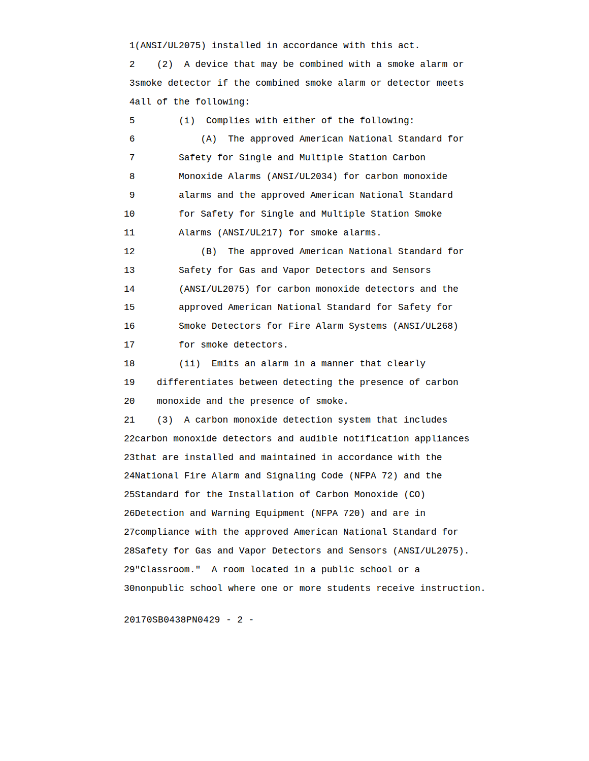| 1 | (ANSI/UL2075) installed in accordance with this act. |
| 2 | (2) A device that may be combined with a smoke alarm or |
| 3 | smoke detector if the combined smoke alarm or detector meets |
| 4 | all of the following: |
| 5 | (i) Complies with either of the following: |
| 6 | (A) The approved American National Standard for |
| 7 | Safety for Single and Multiple Station Carbon |
| 8 | Monoxide Alarms (ANSI/UL2034) for carbon monoxide |
| 9 | alarms and the approved American National Standard |
| 10 | for Safety for Single and Multiple Station Smoke |
| 11 | Alarms (ANSI/UL217) for smoke alarms. |
| 12 | (B) The approved American National Standard for |
| 13 | Safety for Gas and Vapor Detectors and Sensors |
| 14 | (ANSI/UL2075) for carbon monoxide detectors and the |
| 15 | approved American National Standard for Safety for |
| 16 | Smoke Detectors for Fire Alarm Systems (ANSI/UL268) |
| 17 | for smoke detectors. |
| 18 | (ii) Emits an alarm in a manner that clearly |
| 19 | differentiates between detecting the presence of carbon |
| 20 | monoxide and the presence of smoke. |
| 21 | (3) A carbon monoxide detection system that includes |
| 22 | carbon monoxide detectors and audible notification appliances |
| 23 | that are installed and maintained in accordance with the |
| 24 | National Fire Alarm and Signaling Code (NFPA 72) and the |
| 25 | Standard for the Installation of Carbon Monoxide (CO) |
| 26 | Detection and Warning Equipment (NFPA 720) and are in |
| 27 | compliance with the approved American National Standard for |
| 28 | Safety for Gas and Vapor Detectors and Sensors (ANSI/UL2075). |
| 29 | "Classroom." A room located in a public school or a |
| 30 | nonpublic school where one or more students receive instruction. |
20170SB0438PN0429 - 2 -